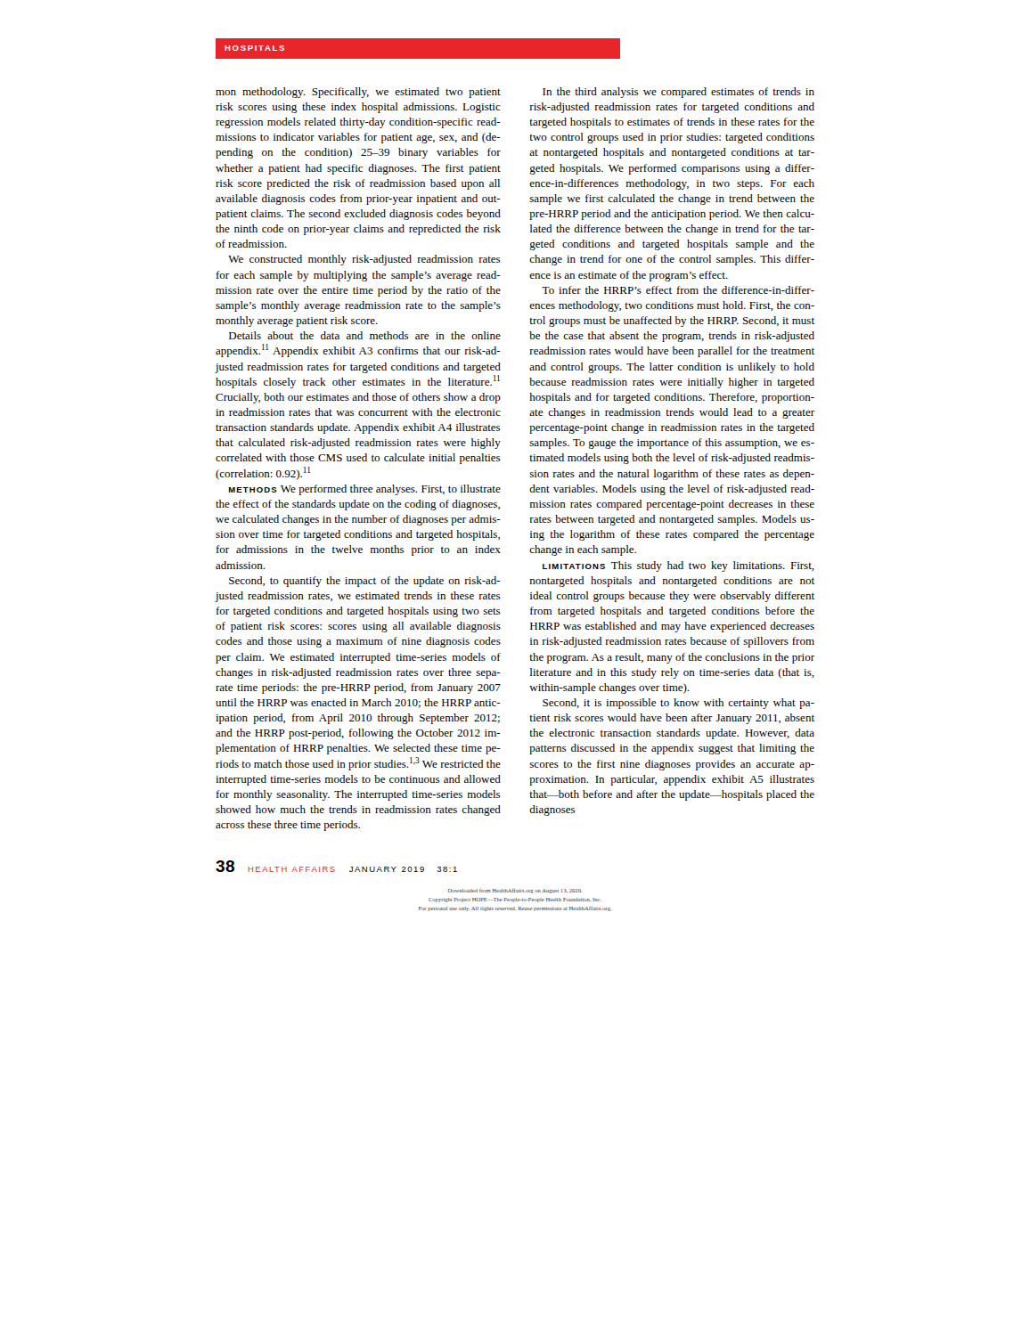Hospitals
mon methodology. Specifically, we estimated two patient risk scores using these index hospital admissions. Logistic regression models related thirty-day condition-specific readmissions to indicator variables for patient age, sex, and (depending on the condition) 25–39 binary variables for whether a patient had specific diagnoses. The first patient risk score predicted the risk of readmission based upon all available diagnosis codes from prior-year inpatient and outpatient claims. The second excluded diagnosis codes beyond the ninth code on prior-year claims and repredicted the risk of readmission.
We constructed monthly risk-adjusted readmission rates for each sample by multiplying the sample’s average readmission rate over the entire time period by the ratio of the sample’s monthly average readmission rate to the sample’s monthly average patient risk score.
Details about the data and methods are in the online appendix.11 Appendix exhibit A3 confirms that our risk-adjusted readmission rates for targeted conditions and targeted hospitals closely track other estimates in the literature.11 Crucially, both our estimates and those of others show a drop in readmission rates that was concurrent with the electronic transaction standards update. Appendix exhibit A4 illustrates that calculated risk-adjusted readmission rates were highly correlated with those CMS used to calculate initial penalties (correlation: 0.92).11
Methods We performed three analyses. First, to illustrate the effect of the standards update on the coding of diagnoses, we calculated changes in the number of diagnoses per admission over time for targeted conditions and targeted hospitals, for admissions in the twelve months prior to an index admission.
Second, to quantify the impact of the update on risk-adjusted readmission rates, we estimated trends in these rates for targeted conditions and targeted hospitals using two sets of patient risk scores: scores using all available diagnosis codes and those using a maximum of nine diagnosis codes per claim. We estimated interrupted time-series models of changes in risk-adjusted readmission rates over three separate time periods: the pre-HRRP period, from January 2007 until the HRRP was enacted in March 2010; the HRRP anticipation period, from April 2010 through September 2012; and the HRRP post-period, following the October 2012 implementation of HRRP penalties. We selected these time periods to match those used in prior studies.1,3 We restricted the interrupted time-series models to be continuous and allowed for monthly seasonality. The interrupted time-series models showed how much the trends in readmission rates changed across these three time periods.
In the third analysis we compared estimates of trends in risk-adjusted readmission rates for targeted conditions and targeted hospitals to estimates of trends in these rates for the two control groups used in prior studies: targeted conditions at nontargeted hospitals and nontargeted conditions at targeted hospitals. We performed comparisons using a difference-in-differences methodology, in two steps. For each sample we first calculated the change in trend between the pre-HRRP period and the anticipation period. We then calculated the difference between the change in trend for the targeted conditions and targeted hospitals sample and the change in trend for one of the control samples. This difference is an estimate of the program’s effect.
To infer the HRRP’s effect from the difference-in-differences methodology, two conditions must hold. First, the control groups must be unaffected by the HRRP. Second, it must be the case that absent the program, trends in risk-adjusted readmission rates would have been parallel for the treatment and control groups. The latter condition is unlikely to hold because readmission rates were initially higher in targeted hospitals and for targeted conditions. Therefore, proportionate changes in readmission trends would lead to a greater percentage-point change in readmission rates in the targeted samples. To gauge the importance of this assumption, we estimated models using both the level of risk-adjusted readmission rates and the natural logarithm of these rates as dependent variables. Models using the level of risk-adjusted readmission rates compared percentage-point decreases in these rates between targeted and nontargeted samples. Models using the logarithm of these rates compared the percentage change in each sample.
Limitations This study had two key limitations. First, nontargeted hospitals and nontargeted conditions are not ideal control groups because they were observably different from targeted hospitals and targeted conditions before the HRRP was established and may have experienced decreases in risk-adjusted readmission rates because of spillovers from the program. As a result, many of the conclusions in the prior literature and in this study rely on time-series data (that is, within-sample changes over time).
Second, it is impossible to know with certainty what patient risk scores would have been after January 2011, absent the electronic transaction standards update. However, data patterns discussed in the appendix suggest that limiting the scores to the first nine diagnoses provides an accurate approximation. In particular, appendix exhibit A5 illustrates that—both before and after the update—hospitals placed the diagnoses
38 Health Affairs January 2019 38:1
Downloaded from HealthAffairs.org on August 13, 2020.
Copyright Project HOPE—The People-to-People Health Foundation, Inc.
For personal use only. All rights reserved. Reuse permissions at HealthAffairs.org.